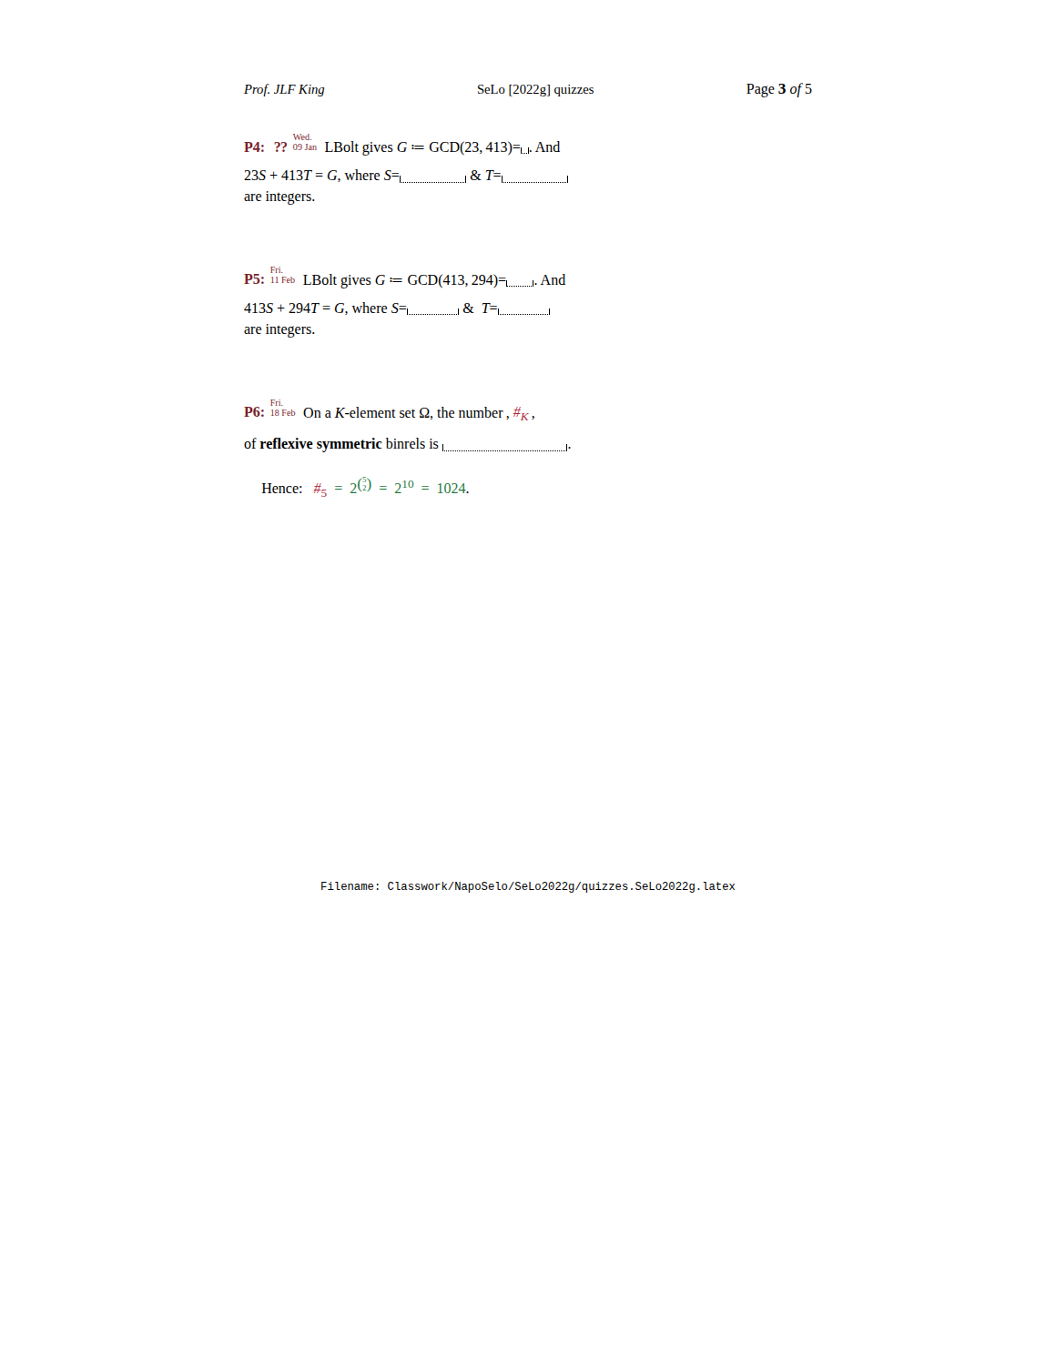Prof. JLF King
SeLo [2022g] quizzes
Page 3 of 5
P4: ?? Wed. 09 Jan LBolt gives G ≔ GCD(23, 413)= . And
23 S + 413 T = G, where S= & T=
are integers.
P5: Fri. 11 Feb LBolt gives G ≔ GCD(413, 294)= . And
413 S + 294 T = G, where S= & T=
are integers.
P6: Fri. 18 Feb On a K-element set Ω, the number , #K ,
of reflexive symmetric binrels is .
Hence: #5 = 2(52) = 210 = 1024.
Filename: Classwork/NapoSelo/SeLo2022g/quizzes.SeLo2022g.latex